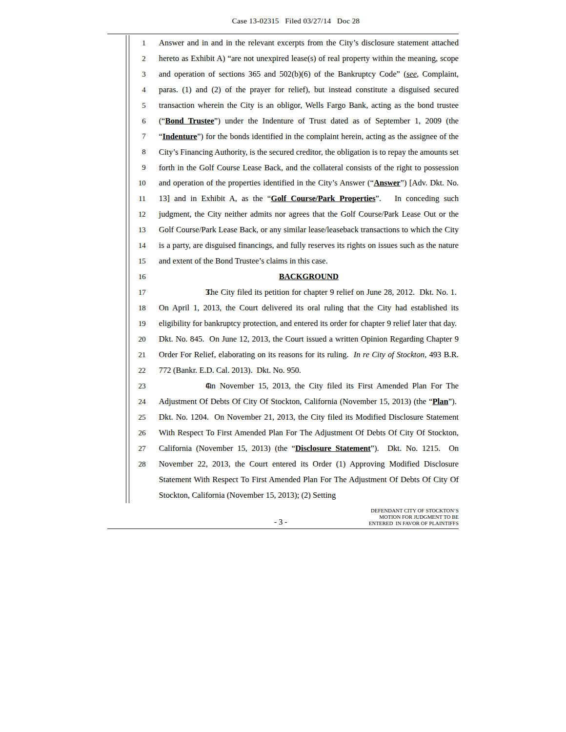Case 13-02315 Filed 03/27/14 Doc 28
1
2
3
4
5
6
7
8
9
10
11
12
13
14
15
16
17
18
19
20
21
22
23
24
25
26
27
28
Answer and in and in the relevant excerpts from the City’s disclosure statement attached hereto as Exhibit A) “are not unexpired lease(s) of real property within the meaning, scope and operation of sections 365 and 502(b)(6) of the Bankruptcy Code” (see, Complaint, paras. (1) and (2) of the prayer for relief), but instead constitute a disguised secured transaction wherein the City is an obligor, Wells Fargo Bank, acting as the bond trustee (“Bond Trustee”) under the Indenture of Trust dated as of September 1, 2009 (the “Indenture”) for the bonds identified in the complaint herein, acting as the assignee of the City’s Financing Authority, is the secured creditor, the obligation is to repay the amounts set forth in the Golf Course Lease Back, and the collateral consists of the right to possession and operation of the properties identified in the City’s Answer (“Answer”) [Adv. Dkt. No. 13] and in Exhibit A, as the “Golf Course/Park Properties”. In conceding such judgment, the City neither admits nor agrees that the Golf Course/Park Lease Out or the Golf Course/Park Lease Back, or any similar lease/leaseback transactions to which the City is a party, are disguised financings, and fully reserves its rights on issues such as the nature and extent of the Bond Trustee’s claims in this case.
BACKGROUND
3. The City filed its petition for chapter 9 relief on June 28, 2012. Dkt. No. 1. On April 1, 2013, the Court delivered its oral ruling that the City had established its eligibility for bankruptcy protection, and entered its order for chapter 9 relief later that day. Dkt. No. 845. On June 12, 2013, the Court issued a written Opinion Regarding Chapter 9 Order For Relief, elaborating on its reasons for its ruling. In re City of Stockton, 493 B.R. 772 (Bankr. E.D. Cal. 2013). Dkt. No. 950.
4. On November 15, 2013, the City filed its First Amended Plan For The Adjustment Of Debts Of City Of Stockton, California (November 15, 2013) (the “Plan”). Dkt. No. 1204. On November 21, 2013, the City filed its Modified Disclosure Statement With Respect To First Amended Plan For The Adjustment Of Debts Of City Of Stockton, California (November 15, 2013) (the “Disclosure Statement”). Dkt. No. 1215. On November 22, 2013, the Court entered its Order (1) Approving Modified Disclosure Statement With Respect To First Amended Plan For The Adjustment Of Debts Of City Of Stockton, California (November 15, 2013); (2) Setting
- 3 -
DEFENDANT CITY OF STOCKTON’S
MOTION FOR JUDGMENT TO BE
ENTERED IN FAVOR OF PLAINTIFFS